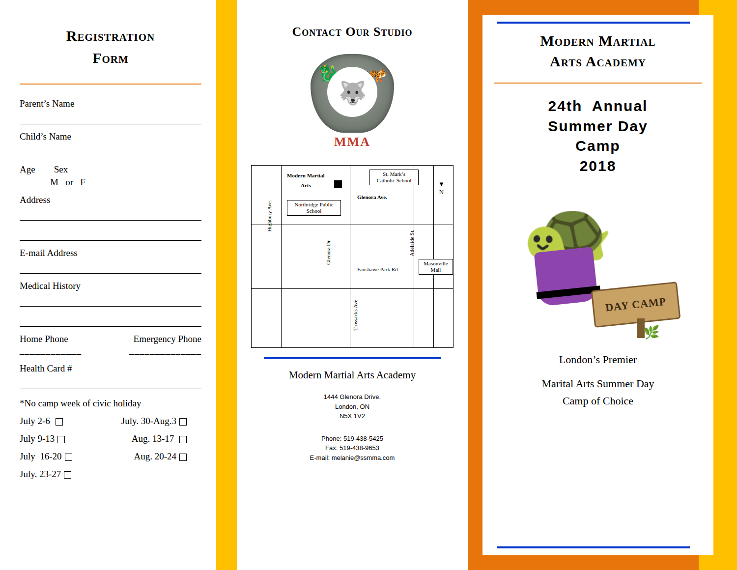Registration
Form
Parent’s Name
Child’s Name
Age Sex
_____ M or F
Address
E-mail Address
Medical History
Home Phone Emergency Phone
____________ ______________
Health Card #
*No camp week of civic holiday
July 2-6
July. 30-Aug.3
July 9-13
Aug. 13-17
July 16-20
Aug. 20-24
July. 23-27
Contact Our Studio
🐉 🐅
🐺
MMA
Modern Martial
Arts
St. Mark’s
Catholic School
Glenora Ave.
Northridge Public
School
Highbury Ave.
Glenora Dr.
Adelaide St.
Trossacks Ave.
Fanshawe Park Rd.
Masonville
Mall
▼
N
Modern Martial Arts Academy
1444 Glenora Drive.
London, ON
N5X 1V2
Phone: 519-438-5425
Fax: 519-438-9653
E-mail: melanie@ssmma.com
Modern Martial
Arts Academy
24th Annual
Summer Day
Camp
2018
🐢
DAY CAMP
🌿
London’s Premier Marital Arts Summer Day
Camp of Choice